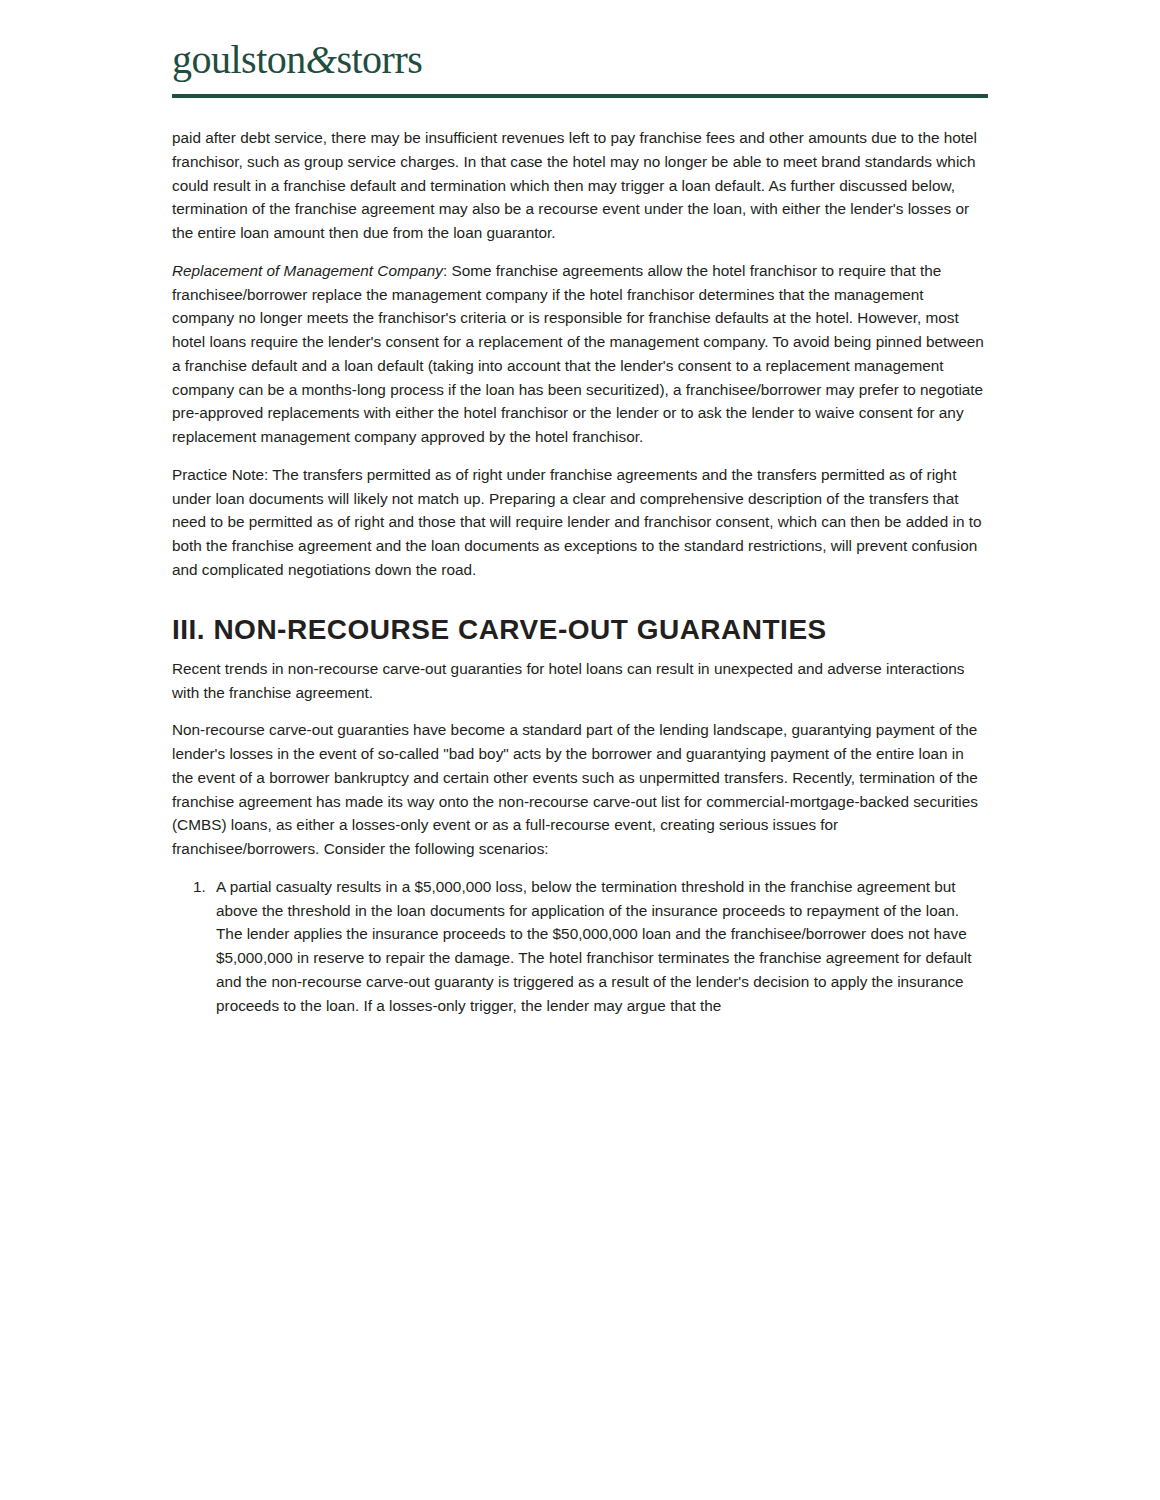goulston&storrs
paid after debt service, there may be insufficient revenues left to pay franchise fees and other amounts due to the hotel franchisor, such as group service charges. In that case the hotel may no longer be able to meet brand standards which could result in a franchise default and termination which then may trigger a loan default. As further discussed below, termination of the franchise agreement may also be a recourse event under the loan, with either the lender's losses or the entire loan amount then due from the loan guarantor.
Replacement of Management Company: Some franchise agreements allow the hotel franchisor to require that the franchisee/borrower replace the management company if the hotel franchisor determines that the management company no longer meets the franchisor's criteria or is responsible for franchise defaults at the hotel. However, most hotel loans require the lender's consent for a replacement of the management company. To avoid being pinned between a franchise default and a loan default (taking into account that the lender's consent to a replacement management company can be a months-long process if the loan has been securitized), a franchisee/borrower may prefer to negotiate pre-approved replacements with either the hotel franchisor or the lender or to ask the lender to waive consent for any replacement management company approved by the hotel franchisor.
Practice Note: The transfers permitted as of right under franchise agreements and the transfers permitted as of right under loan documents will likely not match up. Preparing a clear and comprehensive description of the transfers that need to be permitted as of right and those that will require lender and franchisor consent, which can then be added in to both the franchise agreement and the loan documents as exceptions to the standard restrictions, will prevent confusion and complicated negotiations down the road.
III. NON-RECOURSE CARVE-OUT GUARANTIES
Recent trends in non-recourse carve-out guaranties for hotel loans can result in unexpected and adverse interactions with the franchise agreement.
Non-recourse carve-out guaranties have become a standard part of the lending landscape, guarantying payment of the lender's losses in the event of so-called "bad boy" acts by the borrower and guarantying payment of the entire loan in the event of a borrower bankruptcy and certain other events such as unpermitted transfers. Recently, termination of the franchise agreement has made its way onto the non-recourse carve-out list for commercial-mortgage-backed securities (CMBS) loans, as either a losses-only event or as a full-recourse event, creating serious issues for franchisee/borrowers. Consider the following scenarios:
A partial casualty results in a $5,000,000 loss, below the termination threshold in the franchise agreement but above the threshold in the loan documents for application of the insurance proceeds to repayment of the loan. The lender applies the insurance proceeds to the $50,000,000 loan and the franchisee/borrower does not have $5,000,000 in reserve to repair the damage. The hotel franchisor terminates the franchise agreement for default and the non-recourse carve-out guaranty is triggered as a result of the lender's decision to apply the insurance proceeds to the loan. If a losses-only trigger, the lender may argue that the